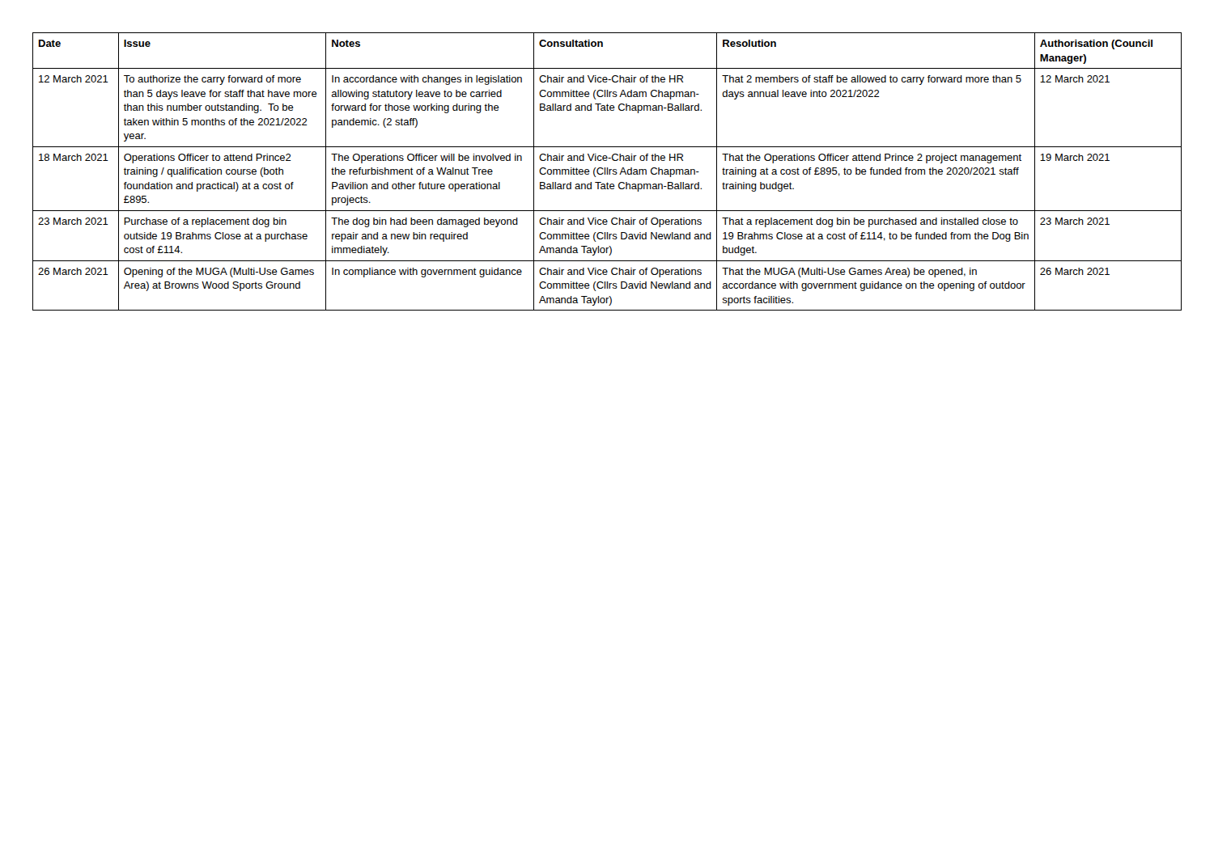| Date | Issue | Notes | Consultation | Resolution | Authorisation (Council Manager) |
| --- | --- | --- | --- | --- | --- |
| 12 March 2021 | To authorize the carry forward of more than 5 days leave for staff that have more than this number outstanding. To be taken within 5 months of the 2021/2022 year. | In accordance with changes in legislation allowing statutory leave to be carried forward for those working during the pandemic. (2 staff) | Chair and Vice-Chair of the HR Committee (Cllrs Adam Chapman-Ballard and Tate Chapman-Ballard. | That 2 members of staff be allowed to carry forward more than 5 days annual leave into 2021/2022 | 12 March 2021 |
| 18 March 2021 | Operations Officer to attend Prince2 training / qualification course (both foundation and practical) at a cost of £895. | The Operations Officer will be involved in the refurbishment of a Walnut Tree Pavilion and other future operational projects. | Chair and Vice-Chair of the HR Committee (Cllrs Adam Chapman-Ballard and Tate Chapman-Ballard. | That the Operations Officer attend Prince 2 project management training at a cost of £895, to be funded from the 2020/2021 staff training budget. | 19 March 2021 |
| 23 March 2021 | Purchase of a replacement dog bin outside 19 Brahms Close at a purchase cost of £114. | The dog bin had been damaged beyond repair and a new bin required immediately. | Chair and Vice Chair of Operations Committee (Cllrs David Newland and Amanda Taylor) | That a replacement dog bin be purchased and installed close to 19 Brahms Close at a cost of £114, to be funded from the Dog Bin budget. | 23 March 2021 |
| 26 March 2021 | Opening of the MUGA (Multi-Use Games Area) at Browns Wood Sports Ground | In compliance with government guidance | Chair and Vice Chair of Operations Committee (Cllrs David Newland and Amanda Taylor) | That the MUGA (Multi-Use Games Area) be opened, in accordance with government guidance on the opening of outdoor sports facilities. | 26 March 2021 |